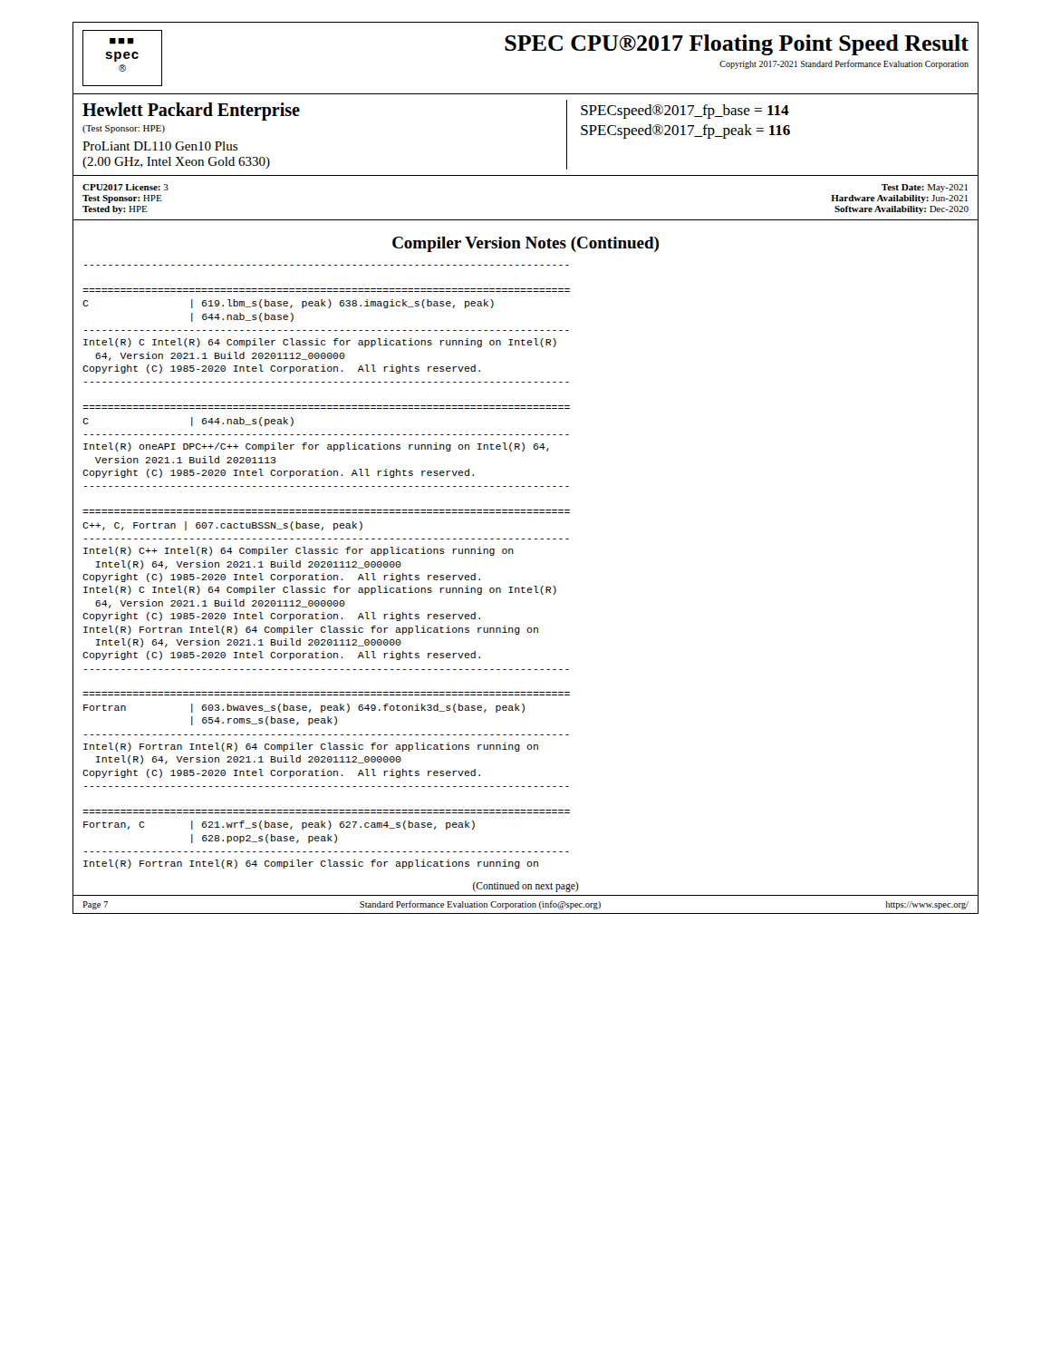■■■
spec
®
SPEC CPU®2017 Floating Point Speed Result
Copyright 2017-2021 Standard Performance Evaluation Corporation
Hewlett Packard Enterprise
(Test Sponsor: HPE)
ProLiant DL110 Gen10 Plus
(2.00 GHz, Intel Xeon Gold 6330)
SPECspeed®2017_fp_base = 114
SPECspeed®2017_fp_peak = 116
CPU2017 License: 3
Test Sponsor: HPE
Tested by: HPE
Test Date: May-2021
Hardware Availability: Jun-2021
Software Availability: Dec-2020
Compiler Version Notes (Continued)
------------------------------------------------------------------------------

==============================================================================
C                | 619.lbm_s(base, peak) 638.imagick_s(base, peak)
                 | 644.nab_s(base)
------------------------------------------------------------------------------
Intel(R) C Intel(R) 64 Compiler Classic for applications running on Intel(R)
  64, Version 2021.1 Build 20201112_000000
Copyright (C) 1985-2020 Intel Corporation.  All rights reserved.
------------------------------------------------------------------------------

==============================================================================
C                | 644.nab_s(peak)
------------------------------------------------------------------------------
Intel(R) oneAPI DPC++/C++ Compiler for applications running on Intel(R) 64,
  Version 2021.1 Build 20201113
Copyright (C) 1985-2020 Intel Corporation. All rights reserved.
------------------------------------------------------------------------------

==============================================================================
C++, C, Fortran | 607.cactuBSSN_s(base, peak)
------------------------------------------------------------------------------
Intel(R) C++ Intel(R) 64 Compiler Classic for applications running on
  Intel(R) 64, Version 2021.1 Build 20201112_000000
Copyright (C) 1985-2020 Intel Corporation.  All rights reserved.
Intel(R) C Intel(R) 64 Compiler Classic for applications running on Intel(R)
  64, Version 2021.1 Build 20201112_000000
Copyright (C) 1985-2020 Intel Corporation.  All rights reserved.
Intel(R) Fortran Intel(R) 64 Compiler Classic for applications running on
  Intel(R) 64, Version 2021.1 Build 20201112_000000
Copyright (C) 1985-2020 Intel Corporation.  All rights reserved.
------------------------------------------------------------------------------

==============================================================================
Fortran          | 603.bwaves_s(base, peak) 649.fotonik3d_s(base, peak)
                 | 654.roms_s(base, peak)
------------------------------------------------------------------------------
Intel(R) Fortran Intel(R) 64 Compiler Classic for applications running on
  Intel(R) 64, Version 2021.1 Build 20201112_000000
Copyright (C) 1985-2020 Intel Corporation.  All rights reserved.
------------------------------------------------------------------------------

==============================================================================
Fortran, C       | 621.wrf_s(base, peak) 627.cam4_s(base, peak)
                 | 628.pop2_s(base, peak)
------------------------------------------------------------------------------
Intel(R) Fortran Intel(R) 64 Compiler Classic for applications running on
(Continued on next page)
Page 7
Standard Performance Evaluation Corporation (info@spec.org)
https://www.spec.org/